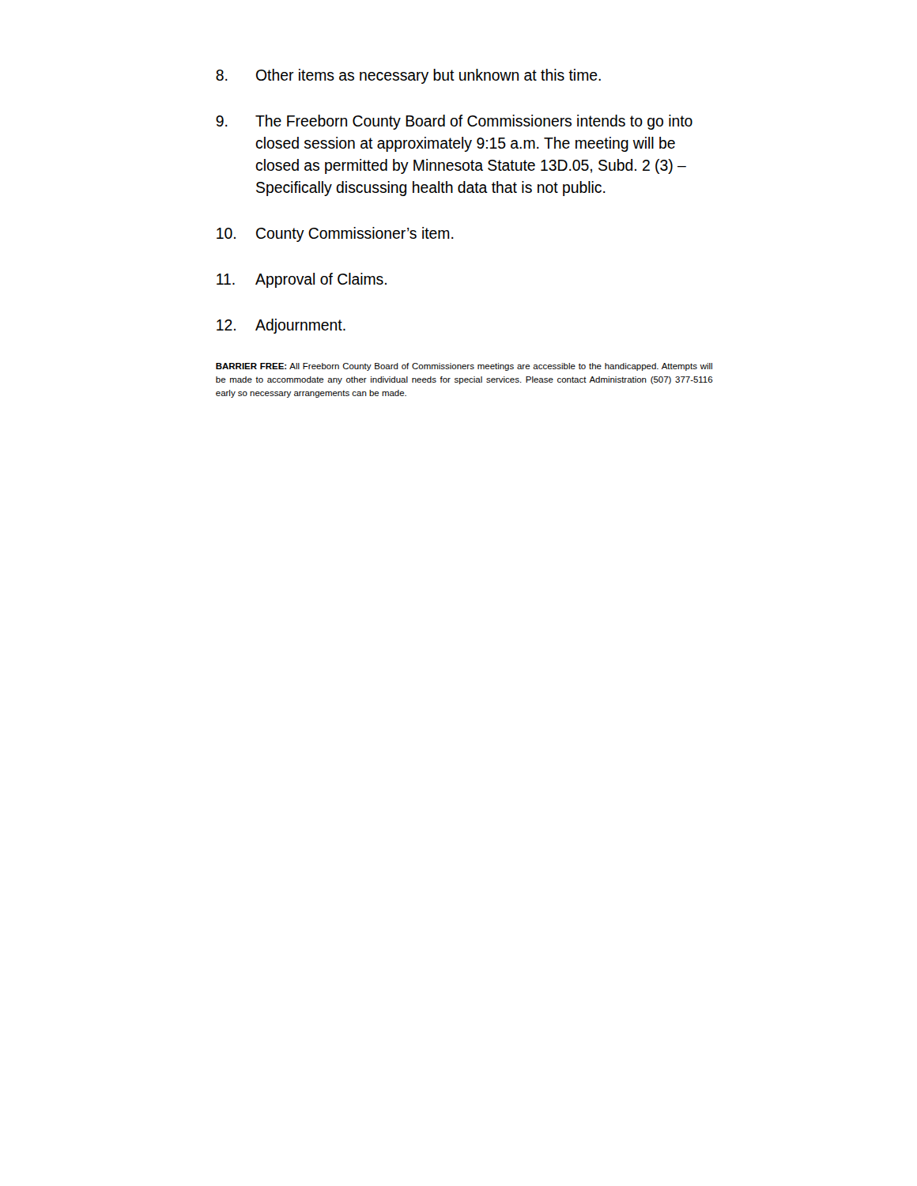8. Other items as necessary but unknown at this time.
9. The Freeborn County Board of Commissioners intends to go into closed session at approximately 9:15 a.m. The meeting will be closed as permitted by Minnesota Statute 13D.05, Subd. 2 (3) – Specifically discussing health data that is not public.
10. County Commissioner’s item.
11. Approval of Claims.
12. Adjournment.
BARRIER FREE: All Freeborn County Board of Commissioners meetings are accessible to the handicapped. Attempts will be made to accommodate any other individual needs for special services. Please contact Administration (507) 377-5116 early so necessary arrangements can be made.